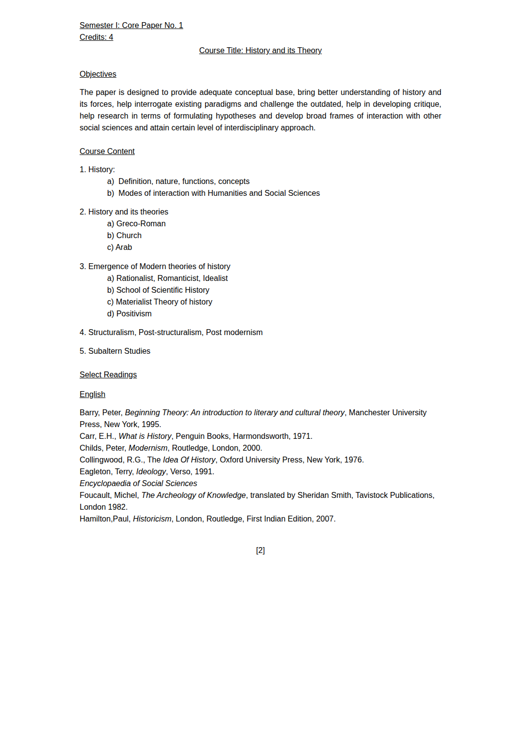Semester I: Core Paper No. 1
Credits: 4
Course Title: History and its Theory
Objectives
The paper is designed to provide adequate conceptual base, bring better understanding of history and its forces, help interrogate existing paradigms and challenge the outdated, help in developing critique, help research in terms of formulating hypotheses and develop broad frames of interaction with other social sciences and attain certain level of interdisciplinary approach.
Course Content
1. History:
a) Definition, nature, functions, concepts
b) Modes of interaction with Humanities and Social Sciences
2. History and its theories
a) Greco-Roman
b) Church
c) Arab
3. Emergence of Modern theories of history
a) Rationalist, Romanticist, Idealist
b) School of Scientific History
c) Materialist Theory of history
d) Positivism
4. Structuralism, Post-structuralism, Post modernism
5. Subaltern Studies
Select Readings
English
Barry, Peter, Beginning Theory: An introduction to literary and cultural theory, Manchester University Press, New York, 1995.
Carr, E.H., What is History, Penguin Books, Harmondsworth, 1971.
Childs, Peter, Modernism, Routledge, London, 2000.
Collingwood, R.G., The Idea Of History, Oxford University Press, New York, 1976.
Eagleton, Terry, Ideology, Verso, 1991.
Encyclopaedia of Social Sciences
Foucault, Michel, The Archeology of Knowledge, translated by Sheridan Smith, Tavistock Publications, London 1982.
Hamilton,Paul, Historicism, London, Routledge, First Indian Edition, 2007.
[2]